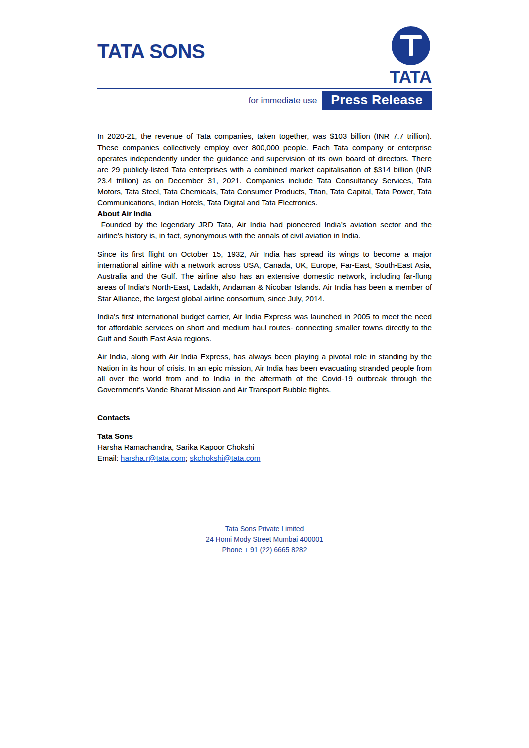TATA SONS
TATA
for immediate use Press Release
In 2020-21, the revenue of Tata companies, taken together, was $103 billion (INR 7.7 trillion). These companies collectively employ over 800,000 people. Each Tata company or enterprise operates independently under the guidance and supervision of its own board of directors. There are 29 publicly-listed Tata enterprises with a combined market capitalisation of $314 billion (INR 23.4 trillion) as on December 31, 2021. Companies include Tata Consultancy Services, Tata Motors, Tata Steel, Tata Chemicals, Tata Consumer Products, Titan, Tata Capital, Tata Power, Tata Communications, Indian Hotels, Tata Digital and Tata Electronics.
About Air India
Founded by the legendary JRD Tata, Air India had pioneered India’s aviation sector and the airline's history is, in fact, synonymous with the annals of civil aviation in India.
Since its first flight on October 15, 1932, Air India has spread its wings to become a major international airline with a network across USA, Canada, UK, Europe, Far-East, South-East Asia, Australia and the Gulf. The airline also has an extensive domestic network, including far-flung areas of India’s North-East, Ladakh, Andaman & Nicobar Islands. Air India has been a member of Star Alliance, the largest global airline consortium, since July, 2014.
India's first international budget carrier, Air India Express was launched in 2005 to meet the need for affordable services on short and medium haul routes- connecting smaller towns directly to the Gulf and South East Asia regions.
Air India, along with Air India Express, has always been playing a pivotal role in standing by the Nation in its hour of crisis. In an epic mission, Air India has been evacuating stranded people from all over the world from and to India in the aftermath of the Covid-19 outbreak through the Government's Vande Bharat Mission and Air Transport Bubble flights.
Contacts
Tata Sons
Harsha Ramachandra, Sarika Kapoor Chokshi
Email: harsha.r@tata.com; skchokshi@tata.com
Tata Sons Private Limited
24 Homi Mody Street Mumbai 400001
Phone + 91 (22) 6665 8282